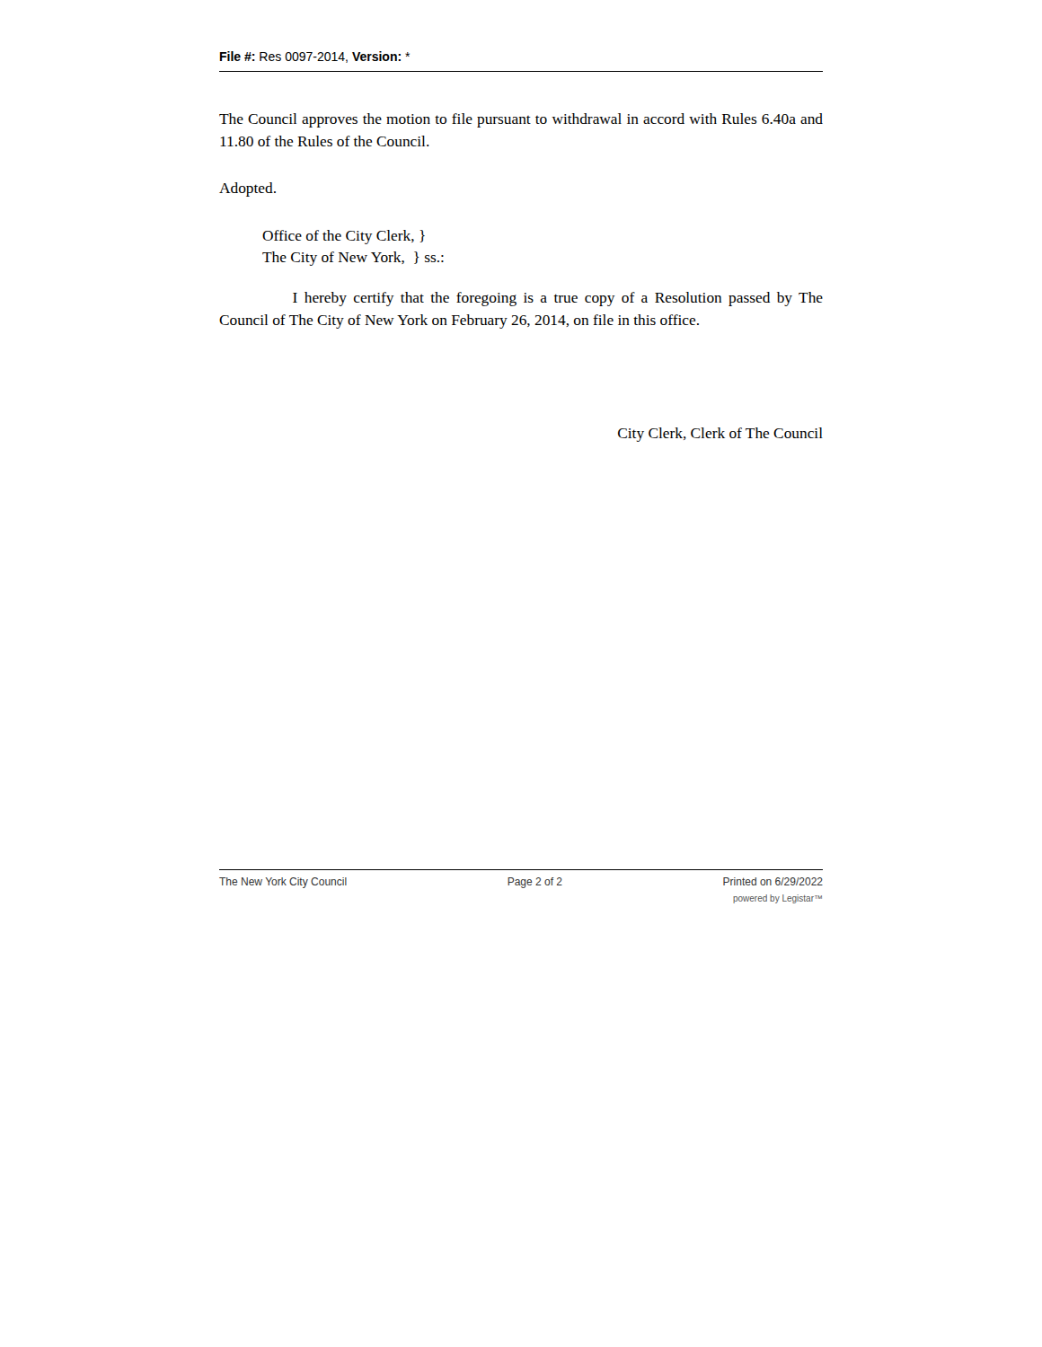File #: Res 0097-2014, Version: *
The Council approves the motion to file pursuant to withdrawal in accord with Rules 6.40a and 11.80 of the Rules of the Council.
Adopted.
Office of the City Clerk, }
The City of New York, } ss.:
I hereby certify that the foregoing is a true copy of a Resolution passed by The Council of The City of New York on February 26, 2014, on file in this office.
City Clerk, Clerk of The Council
The New York City Council Page 2 of 2 Printed on 6/29/2022
powered by Legistar™